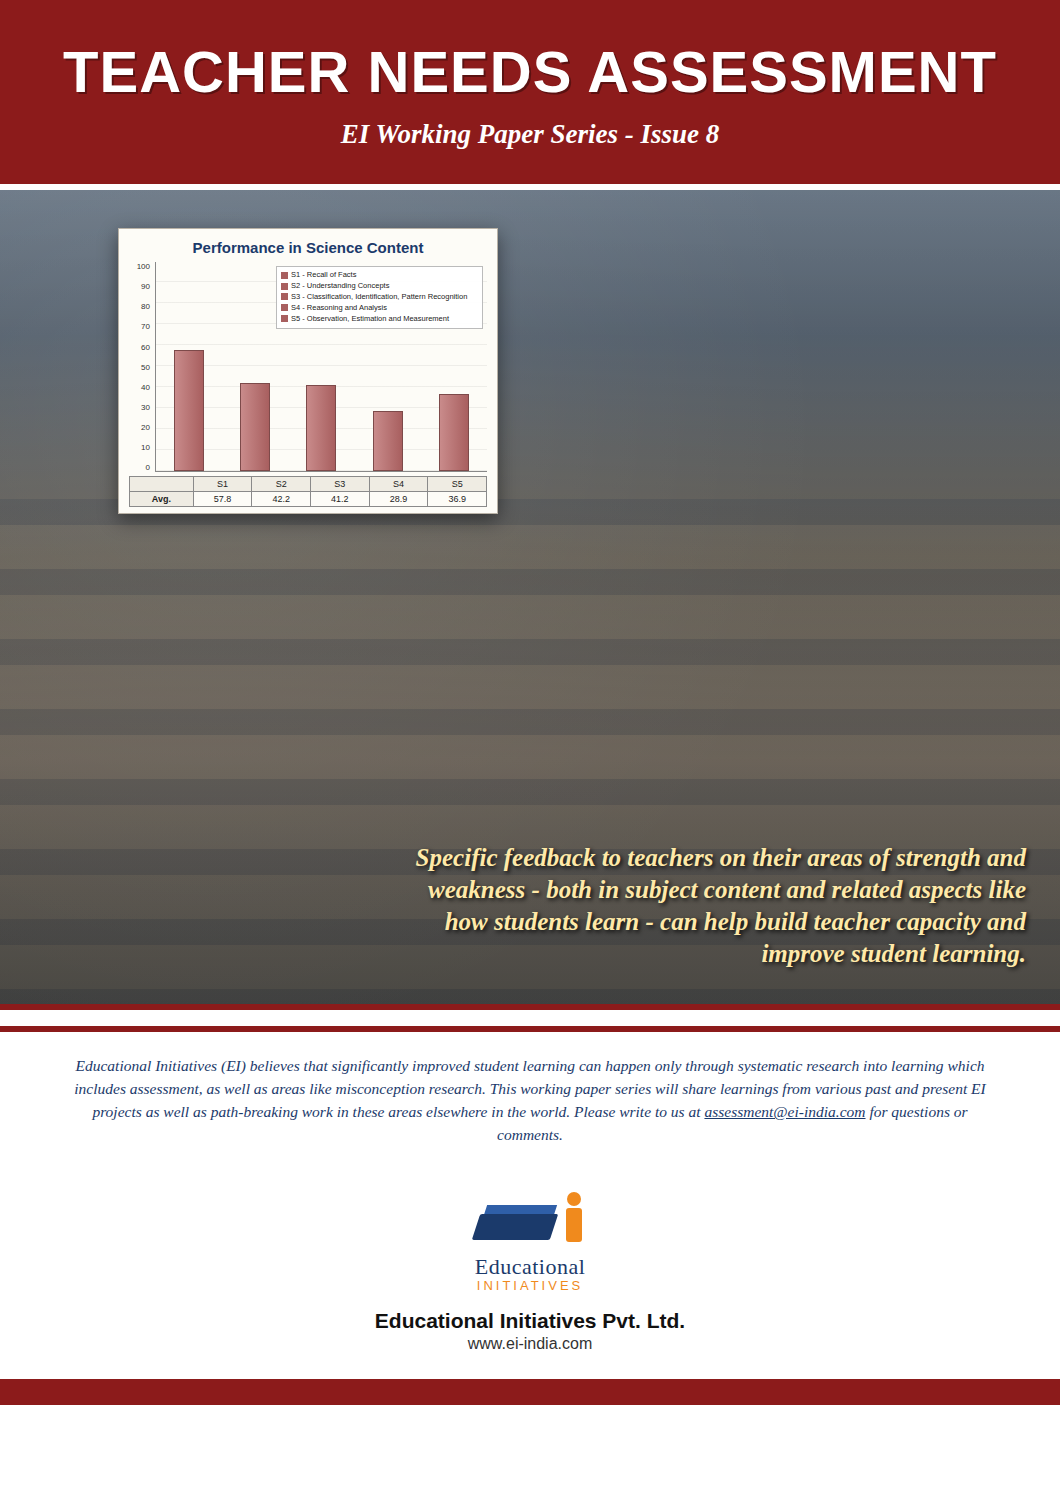TEACHER NEEDS ASSESSMENT
EI Working Paper Series - Issue 8
Performance in Science Content
10090807060 50403020100
S1 - Recall of Facts
S2 - Understanding Concepts
S3 - Classification, Identification, Pattern Recognition
S4 - Reasoning and Analysis
S5 - Observation, Estimation and Measurement
| | S1 | S2 | S3 | S4 | S5 |
| --- | --- | --- | --- | --- | --- |
| Avg. | 57.8 | 42.2 | 41.2 | 28.9 | 36.9 |
Specific feedback to teachers on their areas of strength and weakness - both in subject content and related aspects like how students learn - can help build teacher capacity and improve student learning.
Educational Initiatives (EI) believes that significantly improved student learning can happen only through systematic research into learning which includes assessment, as well as areas like misconception research. This working paper series will share learnings from various past and present EI projects as well as path-breaking work in these areas elsewhere in the world. Please write to us at assessment@ei-india.com for questions or comments.
Educational
INITIATIVES
Educational Initiatives Pvt. Ltd.
www.ei-india.com